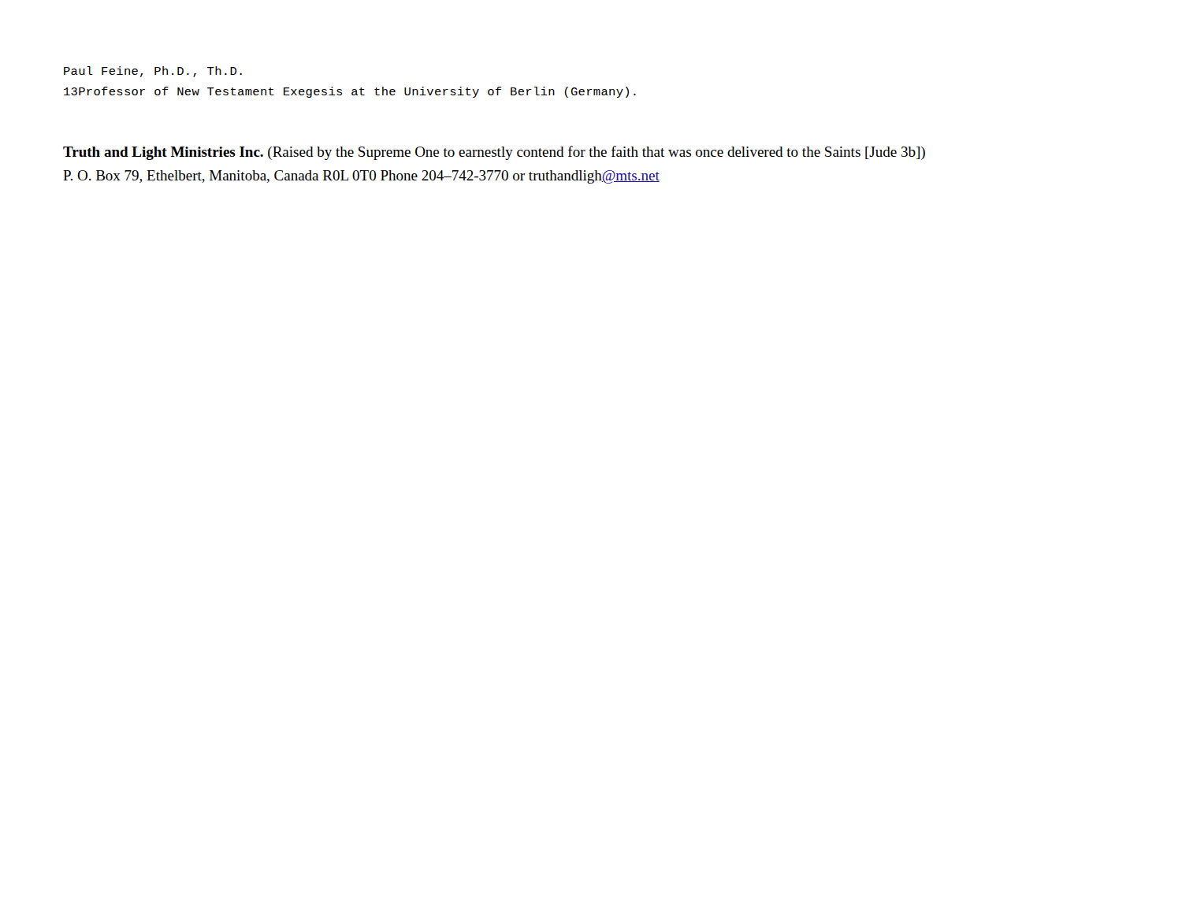Paul Feine, Ph.D., Th.D. 13Professor of New Testament Exegesis at the University of Berlin (Germany).
Truth and Light Ministries Inc. (Raised by the Supreme One to earnestly contend for the faith that was once delivered to the Saints [Jude 3b]) P. O. Box 79, Ethelbert, Manitoba, Canada R0L 0T0 Phone 204–742-3770 or truthandligh@mts.net